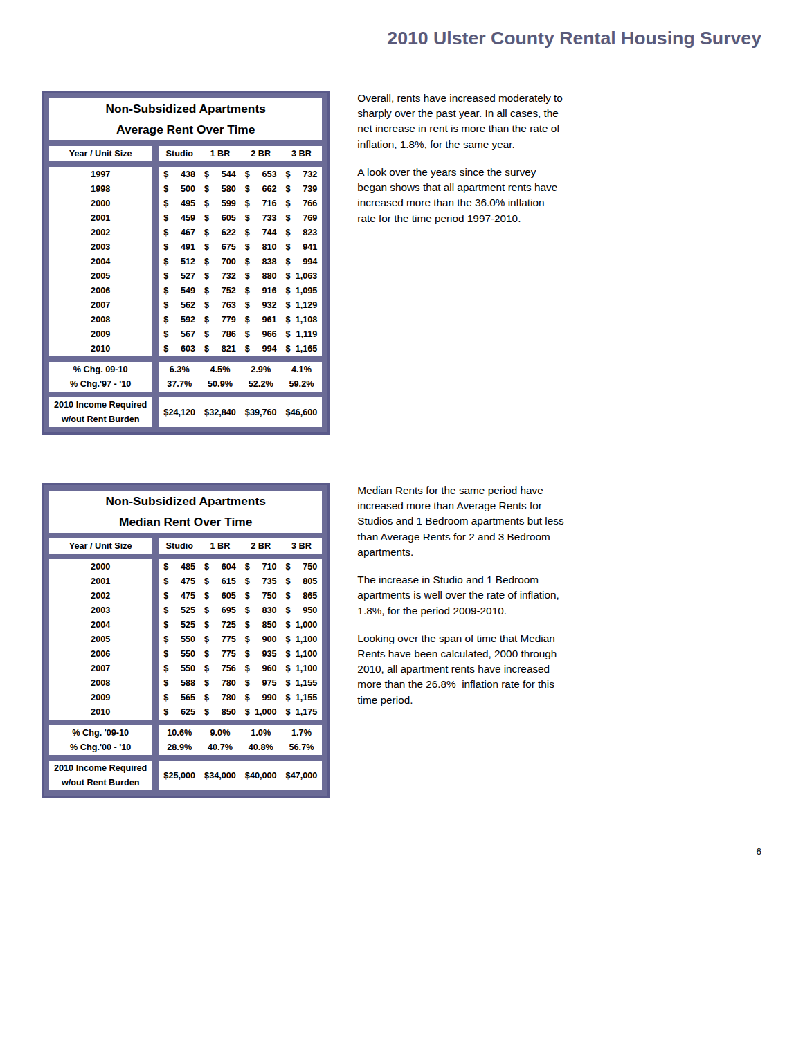2010 Ulster County Rental Housing Survey
| Non-Subsidized Apartments |
| Average Rent Over Time |
| Year / Unit Size | | Studio | 1 BR | 2 BR | 3 BR |
| 1997 | | $ 438 | $ 544 | $ 653 | $ 732 |
| 1998 | | $ 500 | $ 580 | $ 662 | $ 739 |
| 2000 | | $ 495 | $ 599 | $ 716 | $ 766 |
| 2001 | | $ 459 | $ 605 | $ 733 | $ 769 |
| 2002 | | $ 467 | $ 622 | $ 744 | $ 823 |
| 2003 | | $ 491 | $ 675 | $ 810 | $ 941 |
| 2004 | | $ 512 | $ 700 | $ 838 | $ 994 |
| 2005 | | $ 527 | $ 732 | $ 880 | $ 1,063 |
| 2006 | | $ 549 | $ 752 | $ 916 | $ 1,095 |
| 2007 | | $ 562 | $ 763 | $ 932 | $ 1,129 |
| 2008 | | $ 592 | $ 779 | $ 961 | $ 1,108 |
| 2009 | | $ 567 | $ 786 | $ 966 | $ 1,119 |
| 2010 | | $ 603 | $ 821 | $ 994 | $ 1,165 |
| % Chg. 09-10 | | 6.3% | 4.5% | 2.9% | 4.1% |
| % Chg.'97 - '10 | | 37.7% | 50.9% | 52.2% | 59.2% |
| 2010 Income Required | | $24,120 | $32,840 | $39,760 | $46,600 |
| w/out Rent Burden | |
Overall, rents have increased moderately to sharply over the past year. In all cases, the net increase in rent is more than the rate of inflation, 1.8%, for the same year.
A look over the years since the survey began shows that all apartment rents have increased more than the 36.0% inflation rate for the time period 1997-2010.
Median Rents for the same period have increased more than Average Rents for Studios and 1 Bedroom apartments but less than Average Rents for 2 and 3 Bedroom apartments.
The increase in Studio and 1 Bedroom apartments is well over the rate of inflation, 1.8%, for the period 2009-2010.
Looking over the span of time that Median Rents have been calculated, 2000 through 2010, all apartment rents have increased more than the 26.8% inflation rate for this time period.
| Non-Subsidized Apartments |
| Median Rent Over Time |
| Year / Unit Size | | Studio | 1 BR | 2 BR | 3 BR |
| 2000 | | $ 485 | $ 604 | $ 710 | $ 750 |
| 2001 | | $ 475 | $ 615 | $ 735 | $ 805 |
| 2002 | | $ 475 | $ 605 | $ 750 | $ 865 |
| 2003 | | $ 525 | $ 695 | $ 830 | $ 950 |
| 2004 | | $ 525 | $ 725 | $ 850 | $ 1,000 |
| 2005 | | $ 550 | $ 775 | $ 900 | $ 1,100 |
| 2006 | | $ 550 | $ 775 | $ 935 | $ 1,100 |
| 2007 | | $ 550 | $ 756 | $ 960 | $ 1,100 |
| 2008 | | $ 588 | $ 780 | $ 975 | $ 1,155 |
| 2009 | | $ 565 | $ 780 | $ 990 | $ 1,155 |
| 2010 | | $ 625 | $ 850 | $ 1,000 | $ 1,175 |
| % Chg. '09-10 | | 10.6% | 9.0% | 1.0% | 1.7% |
| % Chg.'00 - '10 | | 28.9% | 40.7% | 40.8% | 56.7% |
| 2010 Income Required | | $25,000 | $34,000 | $40,000 | $47,000 |
| w/out Rent Burden | |
6